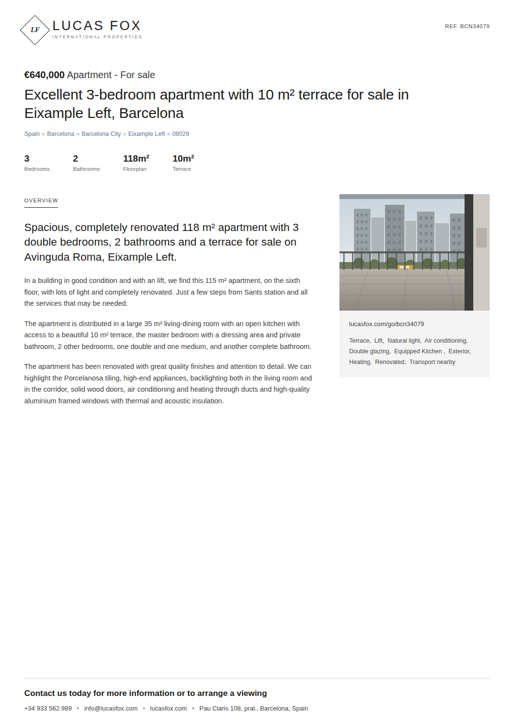LF
LUCAS FOX
INTERNATIONAL PROPERTIES
REF. BCN34079
€640,000 Apartment - For sale
Excellent 3-bedroom apartment with 10 m² terrace for sale in Eixample Left, Barcelona
Spain»Barcelona»Barcelona City»Eixample Left»08029
3
Bedrooms
2
Bathrooms
118m²
Floorplan
10m²
Terrace
OVERVIEW
Spacious, completely renovated 118 m² apartment with 3 double bedrooms, 2 bathrooms and a terrace for sale on Avinguda Roma, Eixample Left.
In a building in good condition and with an lift, we find this 115 m² apartment, on the sixth floor, with lots of light and completely renovated. Just a few steps from Sants station and all the services that may be needed.
The apartment is distributed in a large 35 m² living-dining room with an open kitchen with access to a beautiful 10 m² terrace, the master bedroom with a dressing area and private bathroom, 2 other bedrooms, one double and one medium, and another complete bathroom.
The apartment has been renovated with great quality finishes and attention to detail. We can highlight the Porcelanosa tiling, high-end appliances, backlighting both in the living room and in the corridor, solid wood doors, air conditioning and heating through ducts and high-quality aluminium framed windows with thermal and acoustic insulation.
lucasfox.com/go/bcn34079
Terrace, Lift, Natural light, Air conditioning, Double glazing, Equipped Kitchen , Exterior, Heating, Renovated, Transport nearby
Contact us today for more information or to arrange a viewing
+34 933 562 989 • info@lucasfox.com • lucasfox.com • Pau Claris 108, pral., Barcelona, Spain